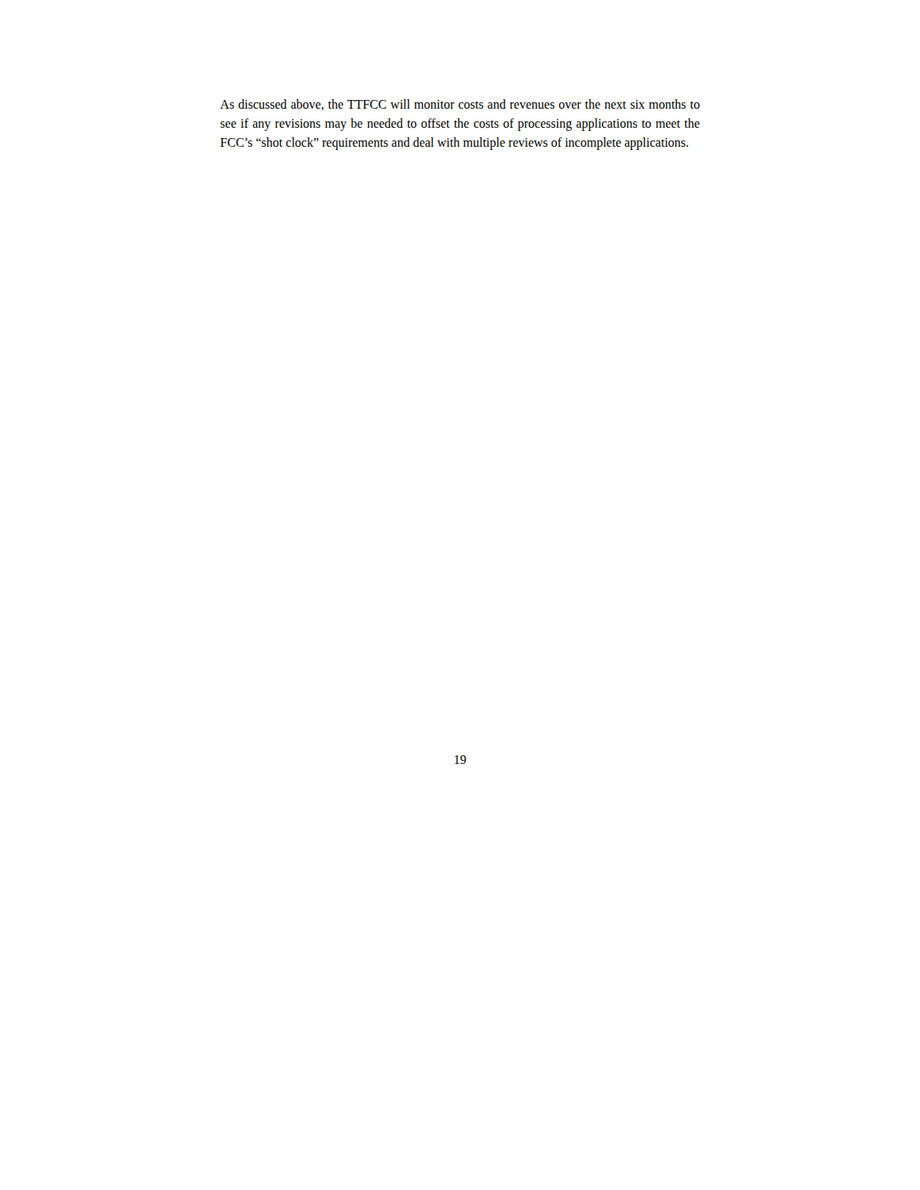As discussed above, the TTFCC will monitor costs and revenues over the next six months to see if any revisions may be needed to offset the costs of processing applications to meet the FCC’s “shot clock” requirements and deal with multiple reviews of incomplete applications.
19